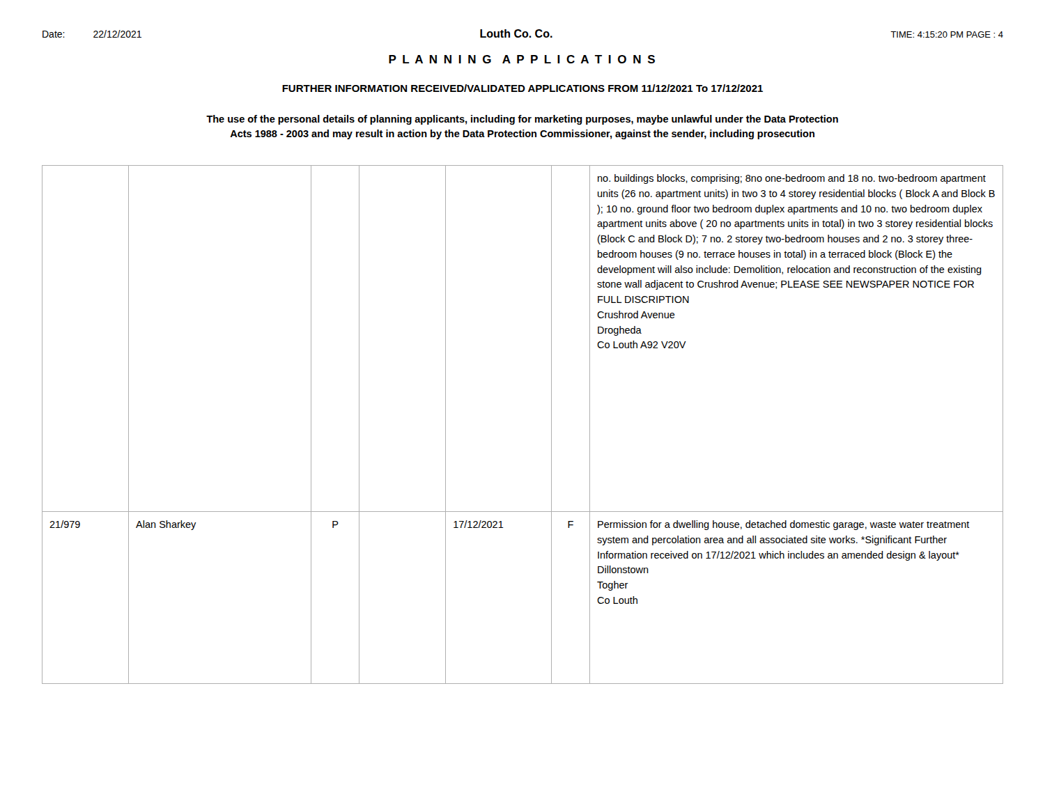Date: 22/12/2021
Louth Co. Co.
TIME: 4:15:20 PM PAGE : 4
P L A N N I N G A P P L I C A T I O N S
FURTHER INFORMATION RECEIVED/VALIDATED APPLICATIONS FROM 11/12/2021 To 17/12/2021
The use of the personal details of planning applicants, including for marketing purposes, maybe unlawful under the Data Protection
Acts 1988 - 2003 and may result in action by the Data Protection Commissioner, against the sender, including prosecution
| | | | | | | no. buildings blocks, comprising; 8no one-bedroom and 18 no. two-bedroom apartment units (26 no. apartment units) in two 3 to 4 storey residential blocks ( Block A and Block B ); 10 no. ground floor two bedroom duplex apartments and 10 no. two bedroom duplex apartment units above ( 20 no apartments units in total) in two 3 storey residential blocks (Block C and Block D); 7 no. 2 storey two-bedroom houses and 2 no. 3 storey three-bedroom houses (9 no. terrace houses in total) in a terraced block (Block E) the development will also include: Demolition, relocation and reconstruction of the existing stone wall adjacent to Crushrod Avenue; PLEASE SEE NEWSPAPER NOTICE FOR FULL DISCRIPTION Crushrod Avenue Drogheda Co Louth A92 V20V |
| 21/979 | Alan Sharkey | P | | 17/12/2021 | F | Permission for a dwelling house, detached domestic garage, waste water treatment system and percolation area and all associated site works. *Significant Further Information received on 17/12/2021 which includes an amended design & layout* Dillonstown Togher Co Louth |